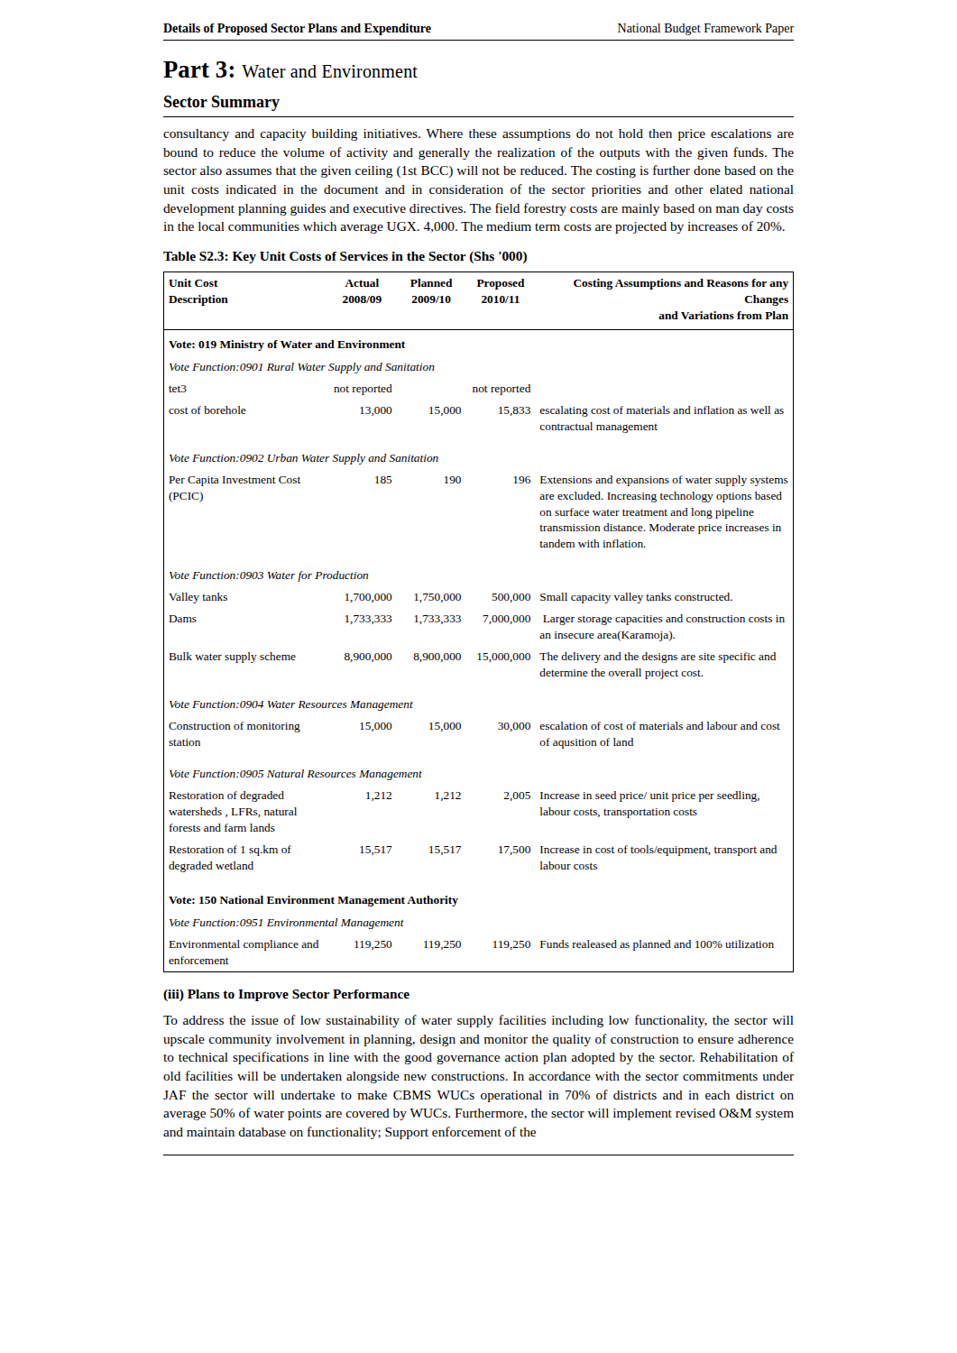Details of Proposed Sector Plans and Expenditure
National Budget Framework Paper
Part 3: Water and Environment
Sector Summary
consultancy and capacity building initiatives. Where these assumptions do not hold then price escalations are bound to reduce the volume of activity and generally the realization of the outputs with the given funds. The sector also assumes that the given ceiling (1st BCC) will not be reduced. The costing is further done based on the unit costs indicated in the document and in consideration of the sector priorities and other elated national development planning guides and executive directives. The field forestry costs are mainly based on man day costs in the local communities which average UGX. 4,000. The medium term costs are projected by increases of 20%.
Table S2.3: Key Unit Costs of Services in the Sector (Shs '000)
| Unit Cost Description | Actual 2008/09 | Planned 2009/10 | Proposed 2010/11 | Costing Assumptions and Reasons for any Changes and Variations from Plan |
| --- | --- | --- | --- | --- |
| Vote: 019 Ministry of Water and Environment |
| Vote Function:0901 Rural Water Supply and Sanitation |
| tet3 | not reported | | not reported | |
| cost of borehole | 13,000 | 15,000 | 15,833 | escalating cost of materials and inflation as well as contractual management |
| Vote Function:0902 Urban Water Supply and Sanitation |
| Per Capita Investment Cost (PCIC) | 185 | 190 | 196 | Extensions and expansions of water supply systems are excluded. Increasing technology options based on surface water treatment and long pipeline transmission distance. Moderate price increases in tandem with inflation. |
| Vote Function:0903 Water for Production |
| Valley tanks | 1,700,000 | 1,750,000 | 500,000 | Small capacity valley tanks constructed. |
| Dams | 1,733,333 | 1,733,333 | 7,000,000 | Larger storage capacities and construction costs in an insecure area(Karamoja). |
| Bulk water supply scheme | 8,900,000 | 8,900,000 | 15,000,000 | The delivery and the designs are site specific and determine the overall project cost. |
| Vote Function:0904 Water Resources Management |
| Construction of monitoring station | 15,000 | 15,000 | 30,000 | escalation of cost of materials and labour and cost of aqusition of land |
| Vote Function:0905 Natural Resources Management |
| Restoration of degraded watersheds , LFRs, natural forests and farm lands | 1,212 | 1,212 | 2,005 | Increase in seed price/ unit price per seedling, labour costs, transportation costs |
| Restoration of 1 sq.km of degraded wetland | 15,517 | 15,517 | 17,500 | Increase in cost of tools/equipment, transport and labour costs |
| Vote: 150 National Environment Management Authority |
| Vote Function:0951 Environmental Management |
| Environmental compliance and enforcement | 119,250 | 119,250 | 119,250 | Funds realeased as planned and 100% utilization |
(iii) Plans to Improve Sector Performance
To address the issue of low sustainability of water supply facilities including low functionality, the sector will upscale community involvement in planning, design and monitor the quality of construction to ensure adherence to technical specifications in line with the good governance action plan adopted by the sector. Rehabilitation of old facilities will be undertaken alongside new constructions. In accordance with the sector commitments under JAF the sector will undertake to make CBMS WUCs operational in 70% of districts and in each district on average 50% of water points are covered by WUCs. Furthermore, the sector will implement revised O&M system and maintain database on functionality; Support enforcement of the